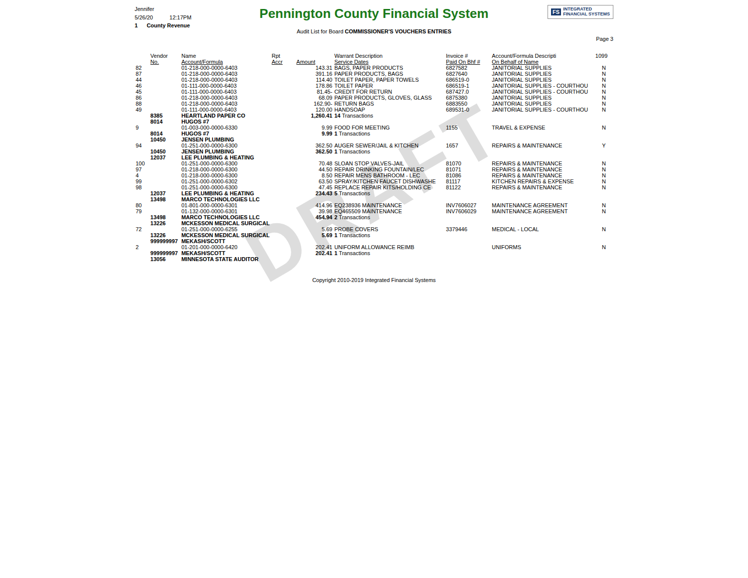DRAFT
Jennifer
5/26/20 12:17PM
1 County Revenue
Pennington County Financial System
Audit List for Board COMMISSIONER'S VOUCHERS ENTRIES
FS INTEGRATED
FINANCIAL SYSTEMS
Page 3
| | Vendor | Name | Rpt | | Warrant Description | Invoice # | Account/Formula Descripti | 1099 |
| --- | --- | --- | --- | --- | --- | --- | --- | --- |
| | No. | Account/Formula | Accr | Amount | Service Dates | Paid On Bhf # | On Behalf of Name | |
| 82 | | 01-218-000-0000-6403 | | 143.31 | BAGS, PAPER PRODUCTS | 6827582 | JANITORIAL SUPPLIES | N |
| 87 | | 01-218-000-0000-6403 | | 391.16 | PAPER PRODUCTS, BAGS | 6827640 | JANITORIAL SUPPLIES | N |
| 44 | | 01-218-000-0000-6403 | | 114.40 | TOILET PAPER, PAPER TOWELS | 686519-0 | JANITORIAL SUPPLIES | N |
| 46 | | 01-111-000-0000-6403 | | 178.86 | TOILET PAPER | 686519-1 | JANITORIAL SUPPLIES - COURTHOU | N |
| 45 | | 01-111-000-0000-6403 | | 81.45- | CREDIT FOR RETURN | 687427.0 | JANITORIAL SUPPLIES - COURTHOU | N |
| 86 | | 01-218-000-0000-6403 | | 68.09 | PAPER PRODUCTS, GLOVES, GLASS | 6875380 | JANITORIAL SUPPLIES | N |
| 88 | | 01-218-000-0000-6403 | | 162.90- | RETURN BAGS | 6883550 | JANITORIAL SUPPLIES | N |
| 49 | | 01-111-000-0000-6403 | | 120.00 | HANDSOAP | 689531-0 | JANITORIAL SUPPLIES - COURTHOU | N |
| | 8385 | HEARTLAND PAPER CO | | 1,260.41 | 14 Transactions | | | |
| | 8014 | HUGOS #7 | | | | | | |
| 9 | | 01-003-000-0000-6330 | | 9.99 | FOOD FOR MEETING | 1155 | TRAVEL & EXPENSE | N |
| | 8014 | HUGOS #7 | | 9.99 | 1 Transactions | | | |
| | 10450 | JENSEN PLUMBING | | | | | | |
| 94 | | 01-251-000-0000-6300 | | 362.50 | AUGER SEWER/JAIL & KITCHEN | 1657 | REPAIRS & MAINTENANCE | Y |
| | 10450 | JENSEN PLUMBING | | 362.50 | 1 Transactions | | | |
| | 12037 | LEE PLUMBING & HEATING | | | | | | |
| 100 | | 01-251-000-0000-6300 | | 70.48 | SLOAN STOP VALVES-JAIL | 81070 | REPAIRS & MAINTENANCE | N |
| 97 | | 01-218-000-0000-6300 | | 44.50 | REPAIR DRINKING FOUNTAIN/LEC | 81071 | REPAIRS & MAINTENANCE | N |
| 4 | | 01-218-000-0000-6300 | | 8.50 | REPAIR MENS BATHROOM - LEC | 81086 | REPAIRS & MAINTENANCE | N |
| 99 | | 01-251-000-0000-6302 | | 63.50 | SPRAY/KITCHEN FAUCET DISHWASHE | 81117 | KITCHEN REPAIRS & EXPENSE | N |
| 98 | | 01-251-000-0000-6300 | | 47.45 | REPLACE REPAIR KITS/HOLDING CE | 81122 | REPAIRS & MAINTENANCE | N |
| | 12037 | LEE PLUMBING & HEATING | | 234.43 | 5 Transactions | | | |
| | 13498 | MARCO TECHNOLOGIES LLC | | | | | | |
| 80 | | 01-801-000-0000-6301 | | 414.96 | EQ238936 MAINTENANCE | INV7606027 | MAINTENANCE AGREEMENT | N |
| 79 | | 01-132-000-0000-6301 | | 39.98 | EQ465509 MAINTENANCE | INV7606029 | MAINTENANCE AGREEMENT | N |
| | 13498 | MARCO TECHNOLOGIES LLC | | 454.94 | 2 Transactions | | | |
| | 13226 | MCKESSON MEDICAL SURGICAL | | | | | | |
| 72 | | 01-251-000-0000-6255 | | 5.69 | PROBE COVERS | 3379446 | MEDICAL - LOCAL | N |
| | 13226 | MCKESSON MEDICAL SURGICAL | | 5.69 | 1 Transactions | | | |
| | 999999997 | MEKASH/SCOTT | | | | | | |
| 2 | | 01-201-000-0000-6420 | | 202.41 | UNIFORM ALLOWANCE REIMB | | UNIFORMS | N |
| | 999999997 | MEKASH/SCOTT | | 202.41 | 1 Transactions | | | |
| | 13056 | MINNESOTA STATE AUDITOR | | | | | | |
Copyright 2010-2019 Integrated Financial Systems